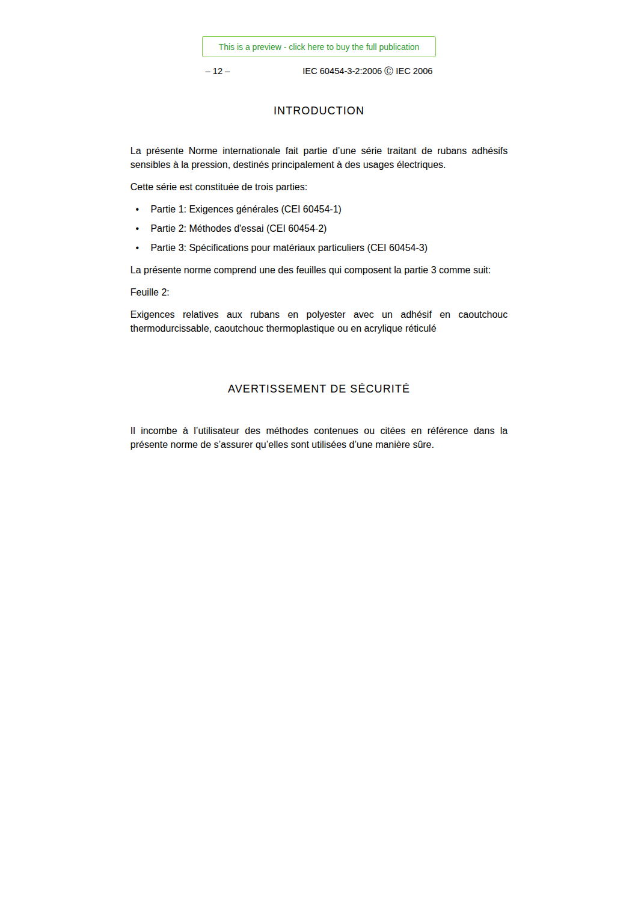This is a preview - click here to buy the full publication
– 12 –IEC 60454-3-2:2006 Ⓒ IEC 2006
INTRODUCTION
La présente Norme internationale fait partie d’une série traitant de rubans adhésifs sensibles à la pression, destinés principalement à des usages électriques.
Cette série est constituée de trois parties:
Partie 1: Exigences générales (CEI 60454-1)
Partie 2: Méthodes d'essai (CEI 60454-2)
Partie 3: Spécifications pour matériaux particuliers (CEI 60454-3)
La présente norme comprend une des feuilles qui composent la partie 3 comme suit:
Feuille 2:
Exigences relatives aux rubans en polyester avec un adhésif en caoutchouc thermodurcissable, caoutchouc thermoplastique ou en acrylique réticulé
AVERTISSEMENT DE SÉCURITÉ
Il incombe à l’utilisateur des méthodes contenues ou citées en référence dans la présente norme de s’assurer qu’elles sont utilisées d’une manière sûre.